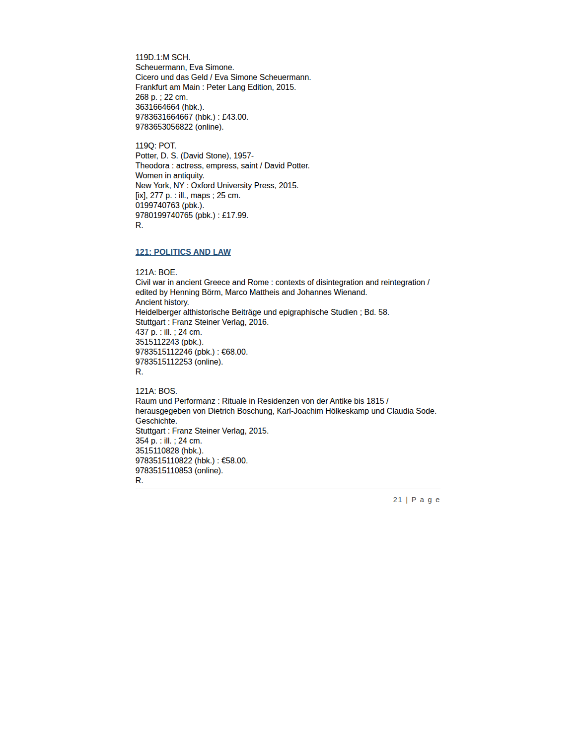119D.1:M SCH.
Scheuermann, Eva Simone.
Cicero und das Geld / Eva Simone Scheuermann.
Frankfurt am Main : Peter Lang Edition, 2015.
268 p. ; 22 cm.
3631664664 (hbk.).
9783631664667 (hbk.) : £43.00.
9783653056822 (online).
119Q: POT.
Potter, D. S. (David Stone), 1957-
Theodora : actress, empress, saint / David Potter.
Women in antiquity.
New York, NY : Oxford University Press, 2015.
[ix], 277 p. : ill., maps ; 25 cm.
0199740763 (pbk.).
9780199740765 (pbk.) : £17.99.
R.
121: POLITICS AND LAW
121A: BOE.
Civil war in ancient Greece and Rome : contexts of disintegration and reintegration / edited by Henning Börm, Marco Mattheis and Johannes Wienand.
Ancient history.
Heidelberger althistorische Beiträge und epigraphische Studien ; Bd. 58.
Stuttgart : Franz Steiner Verlag, 2016.
437 p. : ill. ; 24 cm.
3515112243 (pbk.).
9783515112246 (pbk.) : €68.00.
9783515112253 (online).
R.
121A: BOS.
Raum und Performanz : Rituale in Residenzen von der Antike bis 1815 / herausgegeben von Dietrich Boschung, Karl-Joachim Hölkeskamp und Claudia Sode.
Geschichte.
Stuttgart : Franz Steiner Verlag, 2015.
354 p. : ill. ; 24 cm.
3515110828 (hbk.).
9783515110822 (hbk.) : €58.00.
9783515110853 (online).
R.
21 | P a g e